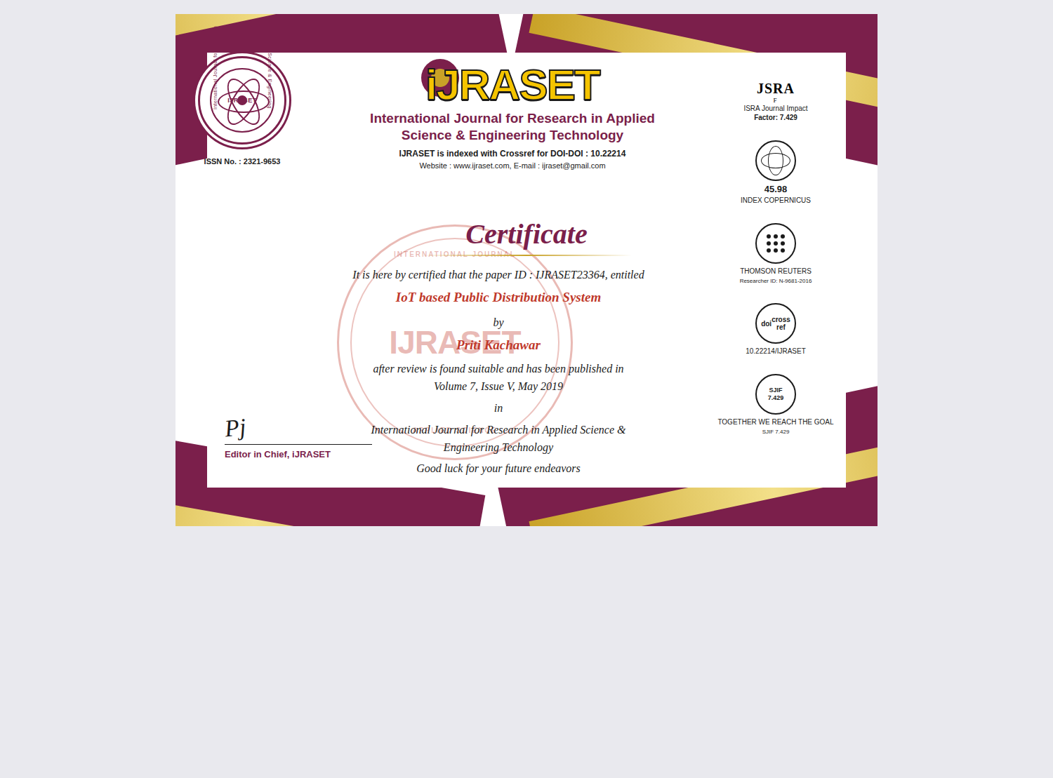IJRASET
International Journal for Research
in Applied Science & Engineering
ISSN No. : 2321-9653
i JRASET
International Journal for Research in Applied
Science & Engineering Technology
IJRASET is indexed with Crossref for DOI-DOI : 10.22214
Website : www.ijraset.com, E-mail : ijraset@gmail.com
INTERNATIONAL JOURNAL
IJRASET
APPLIED SCIENCE
Certificate
It is here by certified that the paper ID : IJRASET23364, entitled IoT based Public Distribution System by Priti Kachawar after review is found suitable and has been published in
Volume 7, Issue V, May 2019 in International Journal for Research in Applied Science & Engineering Technology Good luck for your future endeavors
JSRAF
ISRA Journal Impact
Factor: 7.429
45.98
INDEX COPERNICUS
THOMSON REUTERS
Researcher ID: N-9681-2016
doicross
ref
10.22214/IJRASET
SJIF
7.429
TOGETHER WE REACH THE GOAL
SJIF 7.429
Pj
Editor in Chief, iJRASET